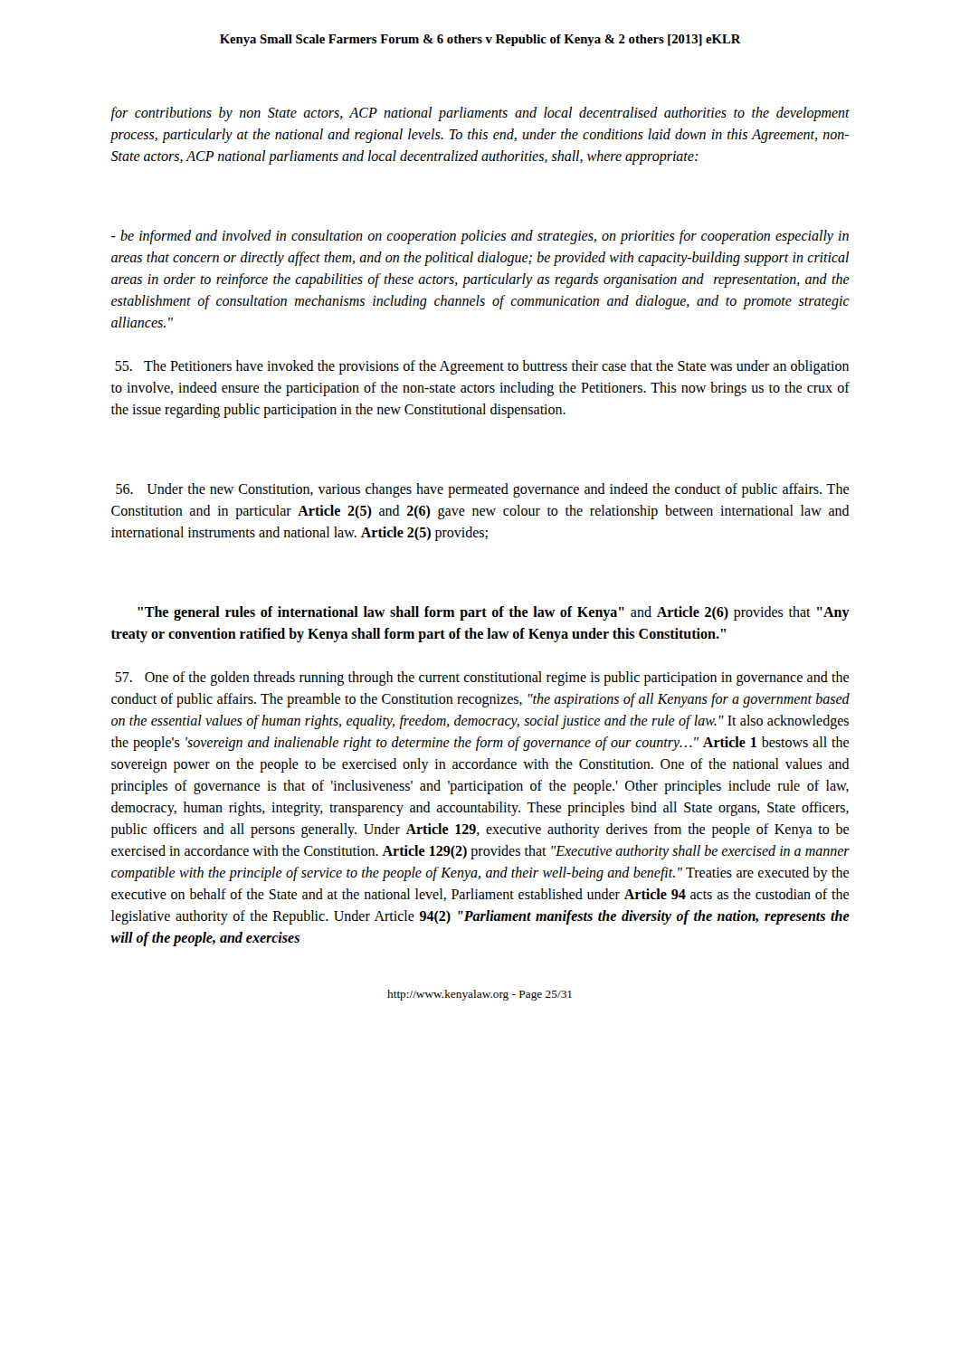Kenya Small Scale Farmers Forum & 6 others v Republic of Kenya & 2 others [2013] eKLR
for contributions by non State actors, ACP national parliaments and local decentralised authorities to the development process, particularly at the national and regional levels. To this end, under the conditions laid down in this Agreement, non-State actors, ACP national parliaments and local decentralized authorities, shall, where appropriate:
- be informed and involved in consultation on cooperation policies and strategies, on priorities for cooperation especially in areas that concern or directly affect them, and on the political dialogue; be provided with capacity-building support in critical areas in order to reinforce the capabilities of these actors, particularly as regards organisation and representation, and the establishment of consultation mechanisms including channels of communication and dialogue, and to promote strategic alliances."
55. The Petitioners have invoked the provisions of the Agreement to buttress their case that the State was under an obligation to involve, indeed ensure the participation of the non-state actors including the Petitioners. This now brings us to the crux of the issue regarding public participation in the new Constitutional dispensation.
56. Under the new Constitution, various changes have permeated governance and indeed the conduct of public affairs. The Constitution and in particular Article 2(5) and 2(6) gave new colour to the relationship between international law and international instruments and national law. Article 2(5) provides;
"The general rules of international law shall form part of the law of Kenya" and Article 2(6) provides that "Any treaty or convention ratified by Kenya shall form part of the law of Kenya under this Constitution."
57. One of the golden threads running through the current constitutional regime is public participation in governance and the conduct of public affairs. The preamble to the Constitution recognizes, "the aspirations of all Kenyans for a government based on the essential values of human rights, equality, freedom, democracy, social justice and the rule of law." It also acknowledges the people's 'sovereign and inalienable right to determine the form of governance of our country…" Article 1 bestows all the sovereign power on the people to be exercised only in accordance with the Constitution. One of the national values and principles of governance is that of 'inclusiveness' and 'participation of the people.' Other principles include rule of law, democracy, human rights, integrity, transparency and accountability. These principles bind all State organs, State officers, public officers and all persons generally. Under Article 129, executive authority derives from the people of Kenya to be exercised in accordance with the Constitution. Article 129(2) provides that "Executive authority shall be exercised in a manner compatible with the principle of service to the people of Kenya, and their well-being and benefit." Treaties are executed by the executive on behalf of the State and at the national level, Parliament established under Article 94 acts as the custodian of the legislative authority of the Republic. Under Article 94(2) "Parliament manifests the diversity of the nation, represents the will of the people, and exercises
http://www.kenyalaw.org - Page 25/31